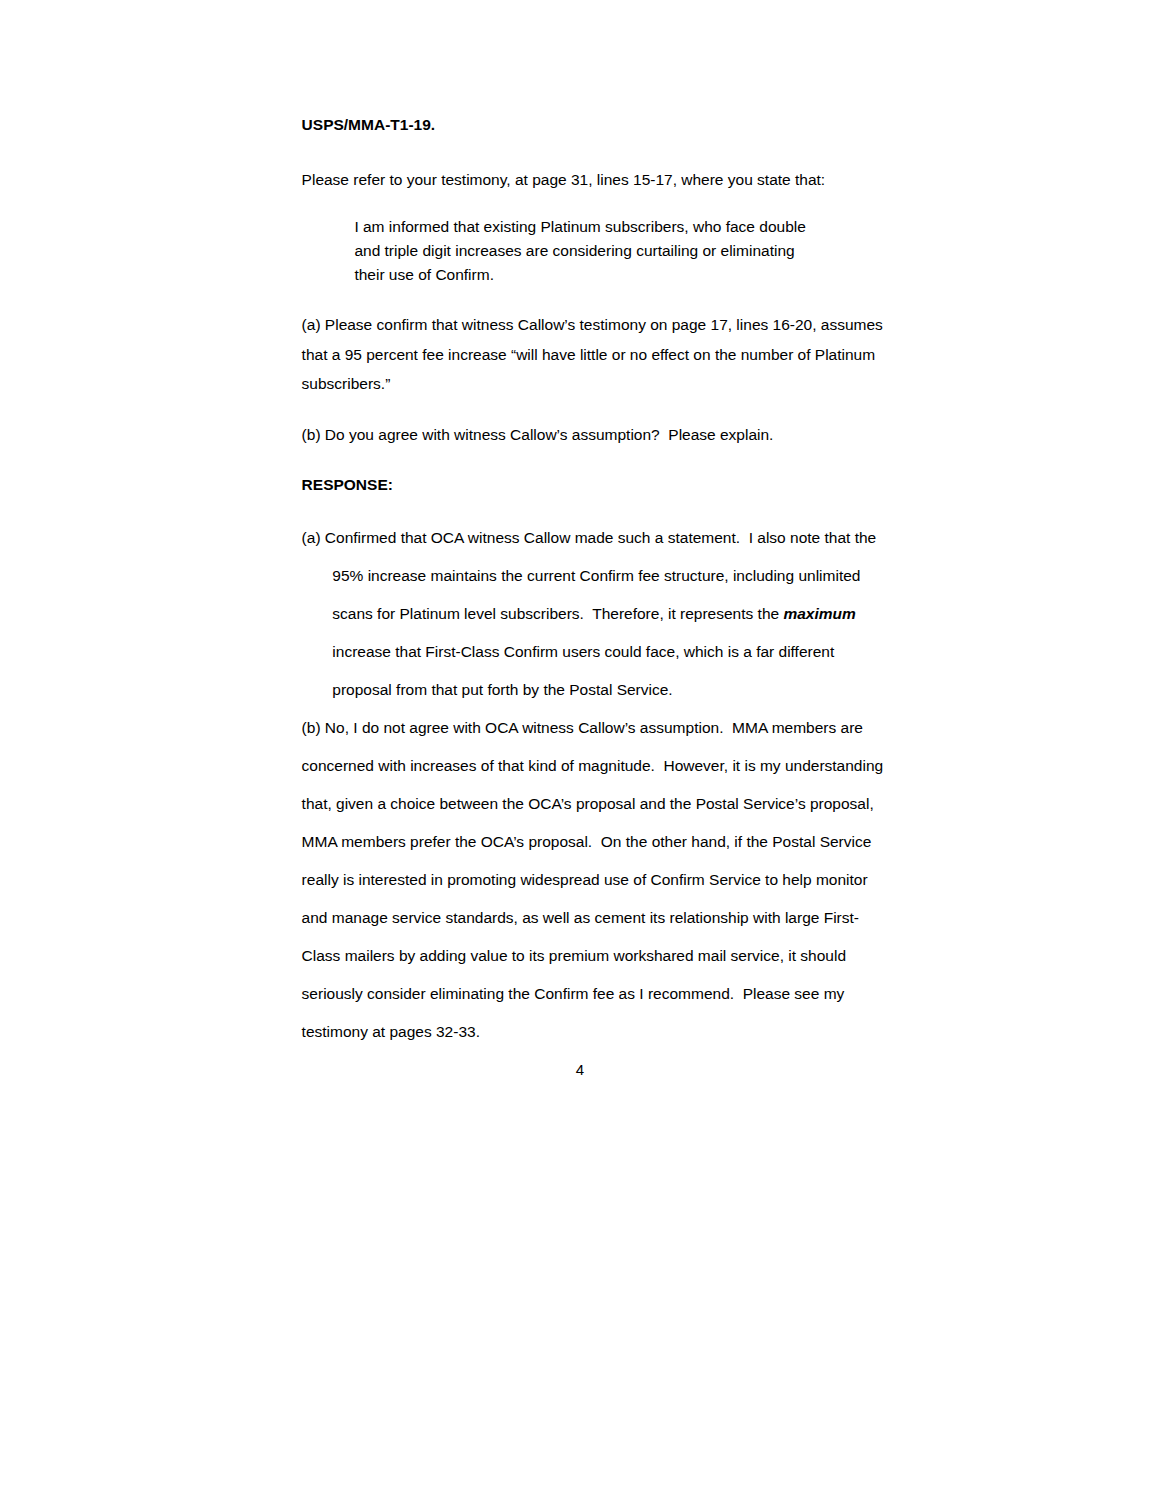USPS/MMA-T1-19.
Please refer to your testimony, at page 31, lines 15-17, where you state that:
I am informed that existing Platinum subscribers, who face double
and triple digit increases are considering curtailing or eliminating
their use of Confirm.
(a) Please confirm that witness Callow’s testimony on page 17, lines 16-20, assumes that a 95 percent fee increase “will have little or no effect on the number of Platinum subscribers.”
(b) Do you agree with witness Callow’s assumption? Please explain.
RESPONSE:
(a) Confirmed that OCA witness Callow made such a statement. I also note that the 95% increase maintains the current Confirm fee structure, including unlimited scans for Platinum level subscribers. Therefore, it represents the maximum increase that First-Class Confirm users could face, which is a far different proposal from that put forth by the Postal Service.
(b) No, I do not agree with OCA witness Callow’s assumption. MMA members are concerned with increases of that kind of magnitude. However, it is my understanding that, given a choice between the OCA’s proposal and the Postal Service’s proposal, MMA members prefer the OCA’s proposal. On the other hand, if the Postal Service really is interested in promoting widespread use of Confirm Service to help monitor and manage service standards, as well as cement its relationship with large First-Class mailers by adding value to its premium workshared mail service, it should seriously consider eliminating the Confirm fee as I recommend. Please see my testimony at pages 32-33.
4